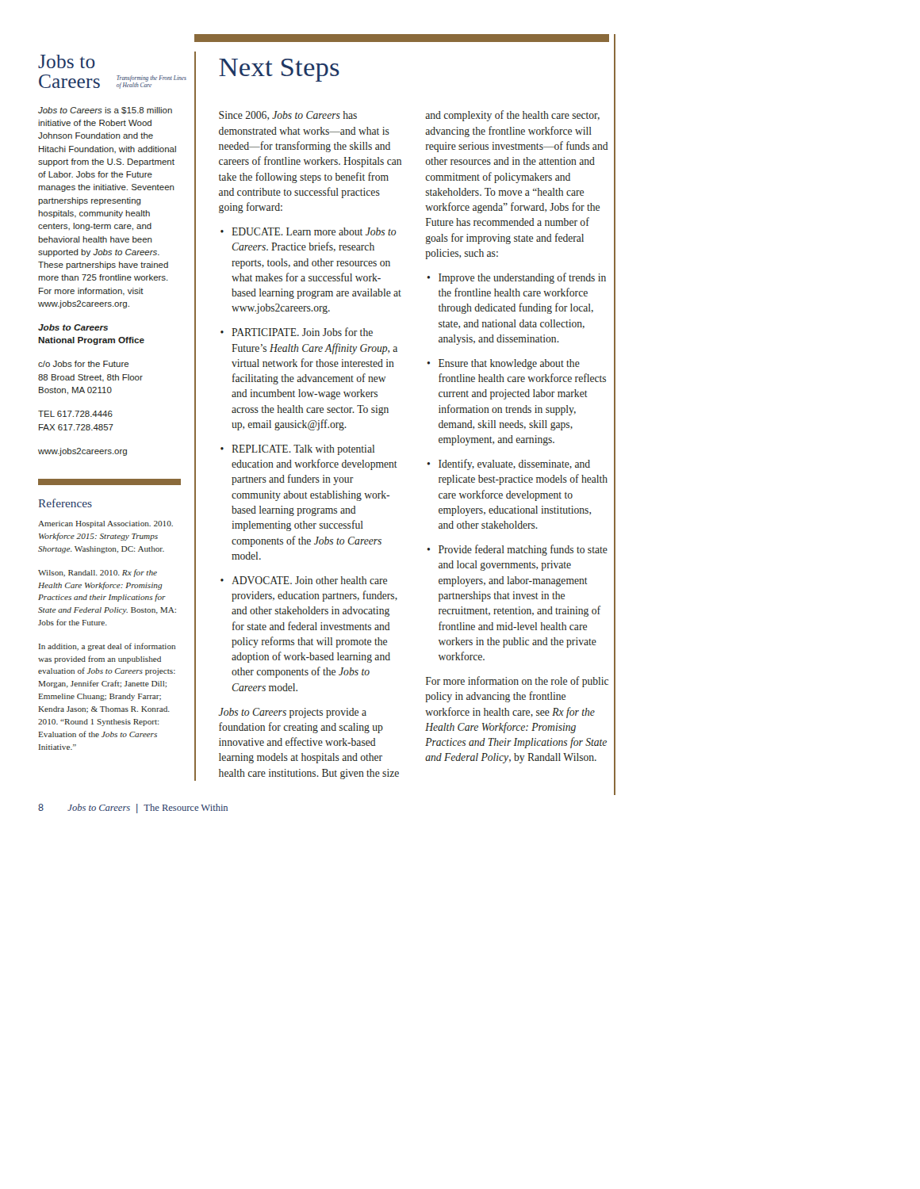Jobs to Careers Transforming the Front Lines
of Health Care
Jobs to Careers is a $15.8 million initiative of the Robert Wood Johnson Foundation and the Hitachi Foundation, with additional support from the U.S. Department of Labor. Jobs for the Future manages the initiative. Seventeen partnerships representing hospitals, community health centers, long-term care, and behavioral health have been supported by Jobs to Careers. These partnerships have trained more than 725 frontline workers. For more information, visit www.jobs2careers.org.
Jobs to Careers
National Program Office
c/o Jobs for the Future
88 Broad Street, 8th Floor
Boston, MA 02110
TEL 617.728.4446
FAX 617.728.4857
www.jobs2careers.org
References
American Hospital Association. 2010. Workforce 2015: Strategy Trumps Shortage. Washington, DC: Author.
Wilson, Randall. 2010. Rx for the Health Care Workforce: Promising Practices and their Implications for State and Federal Policy. Boston, MA: Jobs for the Future.
In addition, a great deal of information was provided from an unpublished evaluation of Jobs to Careers projects: Morgan, Jennifer Craft; Janette Dill; Emmeline Chuang; Brandy Farrar; Kendra Jason; & Thomas R. Konrad. 2010. “Round 1 Synthesis Report: Evaluation of the Jobs to Careers Initiative.”
Next Steps
Since 2006, Jobs to Careers has demonstrated what works—and what is needed—for transforming the skills and careers of frontline workers. Hospitals can take the following steps to benefit from and contribute to successful practices going forward:
EDUCATE. Learn more about Jobs to Careers. Practice briefs, research reports, tools, and other resources on what makes for a successful work-based learning program are available at www.jobs2careers.org.
PARTICIPATE. Join Jobs for the Future’s Health Care Affinity Group, a virtual network for those interested in facilitating the advancement of new and incumbent low-wage workers across the health care sector. To sign up, email gausick@jff.org.
REPLICATE. Talk with potential education and workforce development partners and funders in your community about establishing work-based learning programs and implementing other successful components of the Jobs to Careers model.
ADVOCATE. Join other health care providers, education partners, funders, and other stakeholders in advocating for state and federal investments and policy reforms that will promote the adoption of work-based learning and other components of the Jobs to Careers model.
Jobs to Careers projects provide a foundation for creating and scaling up innovative and effective work-based learning models at hospitals and other health care institutions. But given the size and complexity of the health care sector, advancing the frontline workforce will require serious investments—of funds and other resources and in the attention and commitment of policymakers and stakeholders. To move a “health care workforce agenda” forward, Jobs for the Future has recommended a number of goals for improving state and federal policies, such as:
Improve the understanding of trends in the frontline health care workforce through dedicated funding for local, state, and national data collection, analysis, and dissemination.
Ensure that knowledge about the frontline health care workforce reflects current and projected labor market information on trends in supply, demand, skill needs, skill gaps, employment, and earnings.
Identify, evaluate, disseminate, and replicate best-practice models of health care workforce development to employers, educational institutions, and other stakeholders.
Provide federal matching funds to state and local governments, private employers, and labor-management partnerships that invest in the recruitment, retention, and training of frontline and mid-level health care workers in the public and the private workforce.
For more information on the role of public policy in advancing the frontline workforce in health care, see Rx for the Health Care Workforce: Promising Practices and Their Implications for State and Federal Policy, by Randall Wilson.
8 Jobs to Careers | The Resource Within